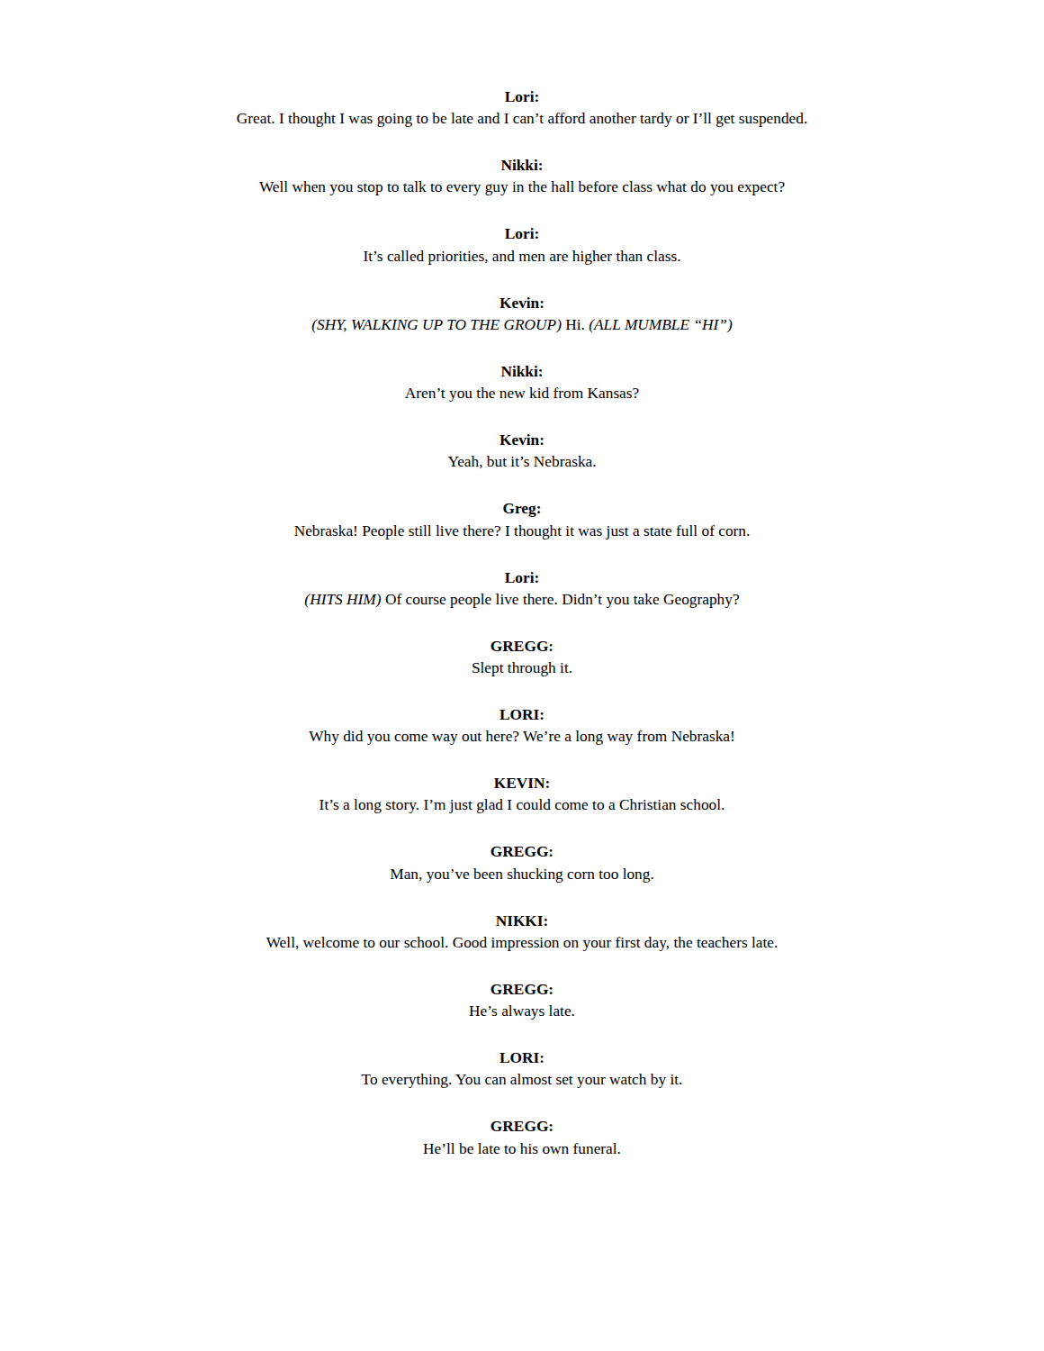Lori: Great. I thought I was going to be late and I can’t afford another tardy or I’ll get suspended.
Nikki: Well when you stop to talk to every guy in the hall before class what do you expect?
Lori: It’s called priorities, and men are higher than class.
Kevin: (SHY, WALKING UP TO THE GROUP) Hi. (ALL MUMBLE “HI”)
Nikki: Aren’t you the new kid from Kansas?
Kevin: Yeah, but it’s Nebraska.
Greg: Nebraska! People still live there? I thought it was just a state full of corn.
Lori: (HITS HIM) Of course people live there. Didn’t you take Geography?
GREGG: Slept through it.
LORI: Why did you come way out here? We’re a long way from Nebraska!
KEVIN: It’s a long story. I’m just glad I could come to a Christian school.
GREGG: Man, you’ve been shucking corn too long.
NIKKI: Well, welcome to our school. Good impression on your first day, the teachers late.
GREGG: He’s always late.
LORI: To everything. You can almost set your watch by it.
GREGG: He’ll be late to his own funeral.